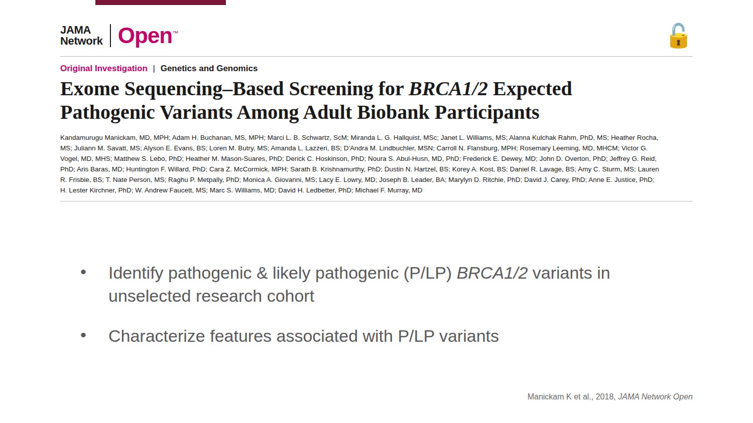JAMA Network
Open™
🔓
Original Investigation | Genetics and Genomics
Exome Sequencing–Based Screening for BRCA1/2 Expected Pathogenic Variants Among Adult Biobank Participants
Kandamurugu Manickam, MD, MPH; Adam H. Buchanan, MS, MPH; Marci L. B. Schwartz, ScM; Miranda L. G. Hallquist, MSc; Janet L. Williams, MS; Alanna Kulchak Rahm, PhD, MS; Heather Rocha, MS; Juliann M. Savatt, MS; Alyson E. Evans, BS; Loren M. Butry, MS; Amanda L. Lazzeri, BS; D'Andra M. Lindbuchler, MSN; Carroll N. Flansburg, MPH; Rosemary Leeming, MD, MHCM; Victor G. Vogel, MD, MHS; Matthew S. Lebo, PhD; Heather M. Mason-Suares, PhD; Derick C. Hoskinson, PhD; Noura S. Abul-Husn, MD, PhD; Frederick E. Dewey, MD; John D. Overton, PhD; Jeffrey G. Reid, PhD; Aris Baras, MD; Huntington F. Willard, PhD; Cara Z. McCormick, MPH; Sarath B. Krishnamurthy, PhD; Dustin N. Hartzel, BS; Korey A. Kost, BS; Daniel R. Lavage, BS; Amy C. Sturm, MS; Lauren R. Frisbie, BS; T. Nate Person, MS; Raghu P. Metpally, PhD; Monica A. Giovanni, MS; Lacy E. Lowry, MD; Joseph B. Leader, BA; Marylyn D. Ritchie, PhD; David J. Carey, PhD; Anne E. Justice, PhD; H. Lester Kirchner, PhD; W. Andrew Faucett, MS; Marc S. Williams, MD; David H. Ledbetter, PhD; Michael F. Murray, MD
Identify pathogenic & likely pathogenic (P/LP) BRCA1/2 variants in unselected research cohort
Characterize features associated with P/LP variants
Manickam K et al., 2018, JAMA Network Open